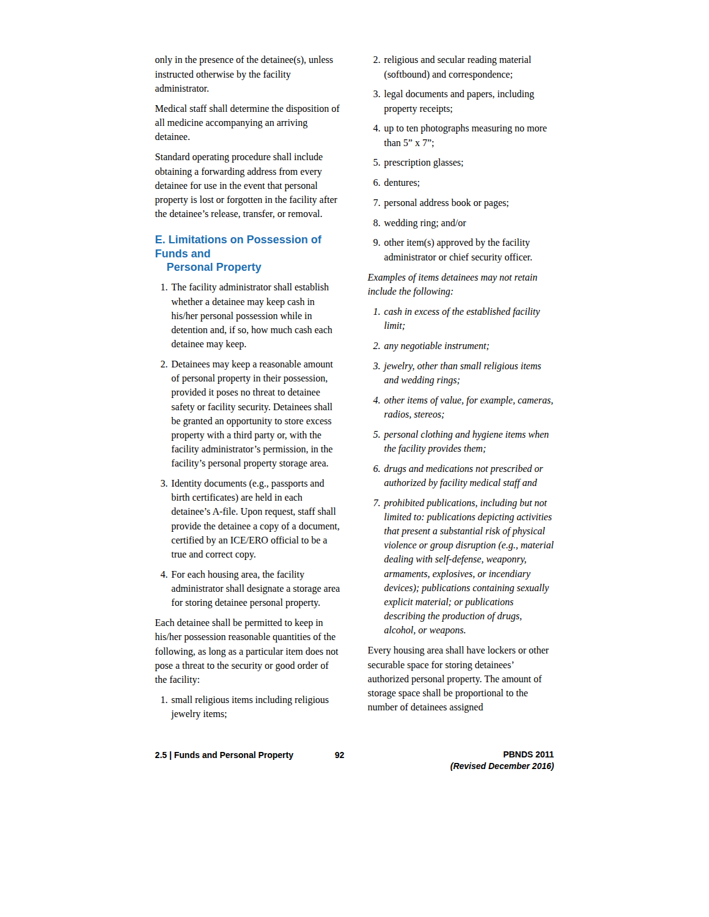only in the presence of the detainee(s), unless instructed otherwise by the facility administrator.
Medical staff shall determine the disposition of all medicine accompanying an arriving detainee.
Standard operating procedure shall include obtaining a forwarding address from every detainee for use in the event that personal property is lost or forgotten in the facility after the detainee’s release, transfer, or removal.
E. Limitations on Possession of Funds and Personal Property
The facility administrator shall establish whether a detainee may keep cash in his/her personal possession while in detention and, if so, how much cash each detainee may keep.
Detainees may keep a reasonable amount of personal property in their possession, provided it poses no threat to detainee safety or facility security. Detainees shall be granted an opportunity to store excess property with a third party or, with the facility administrator’s permission, in the facility’s personal property storage area.
Identity documents (e.g., passports and birth certificates) are held in each detainee’s A-file. Upon request, staff shall provide the detainee a copy of a document, certified by an ICE/ERO official to be a true and correct copy.
For each housing area, the facility administrator shall designate a storage area for storing detainee personal property.
Each detainee shall be permitted to keep in his/her possession reasonable quantities of the following, as long as a particular item does not pose a threat to the security or good order of the facility:
small religious items including religious jewelry items;
religious and secular reading material (softbound) and correspondence;
legal documents and papers, including property receipts;
up to ten photographs measuring no more than 5” x 7”;
prescription glasses;
dentures;
personal address book or pages;
wedding ring; and/or
other item(s) approved by the facility administrator or chief security officer.
Examples of items detainees may not retain include the following:
cash in excess of the established facility limit;
any negotiable instrument;
jewelry, other than small religious items and wedding rings;
other items of value, for example, cameras, radios, stereos;
personal clothing and hygiene items when the facility provides them;
drugs and medications not prescribed or authorized by facility medical staff and
prohibited publications, including but not limited to: publications depicting activities that present a substantial risk of physical violence or group disruption (e.g., material dealing with self-defense, weaponry, armaments, explosives, or incendiary devices); publications containing sexually explicit material; or publications describing the production of drugs, alcohol, or weapons.
Every housing area shall have lockers or other securable space for storing detainees’ authorized personal property. The amount of storage space shall be proportional to the number of detainees assigned
2.5 | Funds and Personal Property
92
PBNDS 2011
(Revised December 2016)